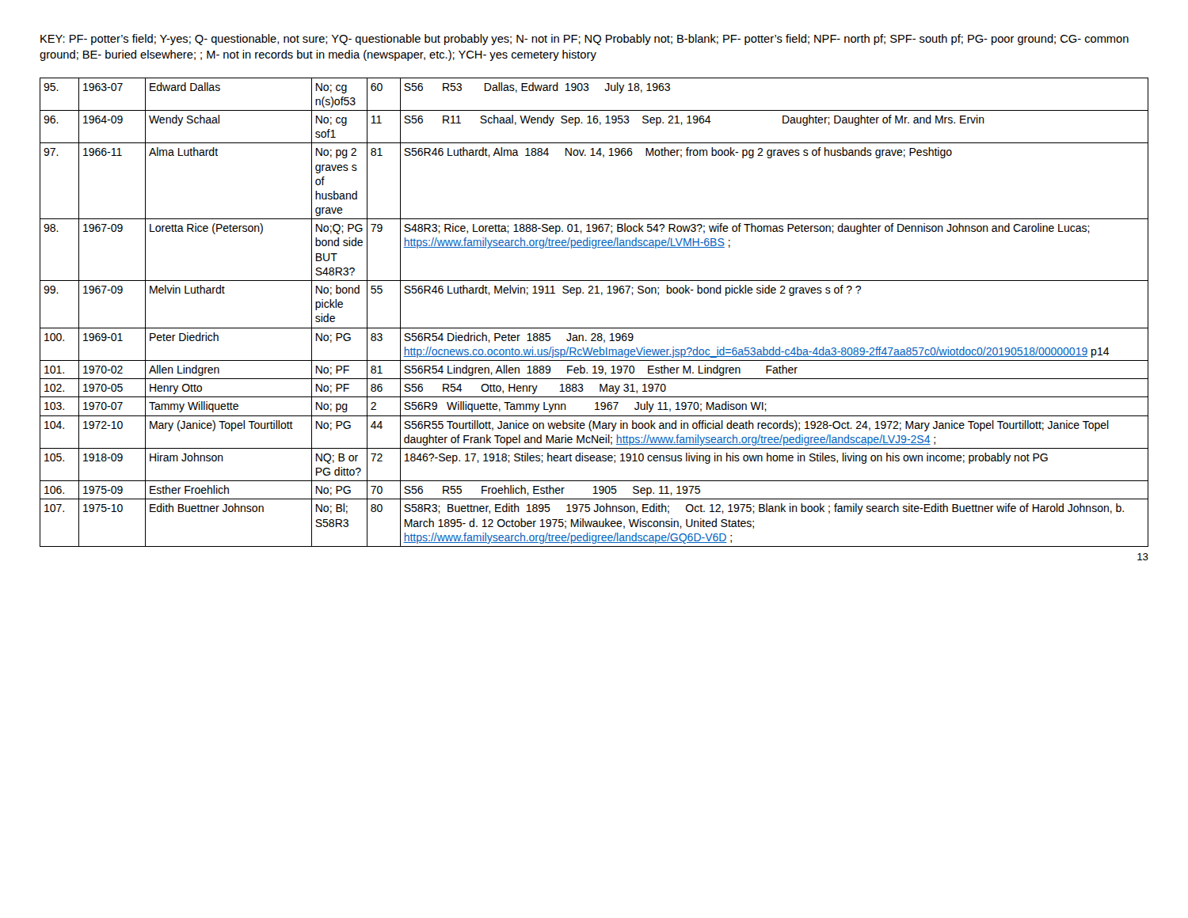KEY: PF- potter’s field; Y-yes; Q- questionable, not sure; YQ- questionable but probably yes; N- not in PF; NQ Probably not; B-blank; PF- potter’s field; NPF- north pf; SPF- south pf; PG- poor ground; CG- common ground; BE- buried elsewhere; ; M- not in records but in media (newspaper, etc.); YCH- yes cemetery history
| 95. | 1963-07 | Edward Dallas | No; cg n(s)of53 | 60 | S56 R53 Dallas, Edward 1903 July 18, 1963 |
| 96. | 1964-09 | Wendy Schaal | No; cg sof1 | 11 | S56 R11 Schaal, Wendy Sep. 16, 1953 Sep. 21, 1964 Daughter; Daughter of Mr. and Mrs. Ervin |
| 97. | 1966-11 | Alma Luthardt | No; pg 2 graves s of husband grave | 81 | S56R46 Luthardt, Alma 1884 Nov. 14, 1966 Mother; from book- pg 2 graves s of husbands grave; Peshtigo |
| 98. | 1967-09 | Loretta Rice (Peterson) | No;Q; PG bond side BUT S48R3? | 79 | S48R3; Rice, Loretta; 1888-Sep. 01, 1967; Block 54? Row3?; wife of Thomas Peterson; daughter of Dennison Johnson and Caroline Lucas; https://www.familysearch.org/tree/pedigree/landscape/LVMH-6BS ; |
| 99. | 1967-09 | Melvin Luthardt | No; bond pickle side | 55 | S56R46 Luthardt, Melvin; 1911 Sep. 21, 1967; Son; book- bond pickle side 2 graves s of ? ? |
| 100. | 1969-01 | Peter Diedrich | No; PG | 83 | S56R54 Diedrich, Peter 1885 Jan. 28, 1969 http://ocnews.co.oconto.wi.us/jsp/RcWebImageViewer.jsp?doc_id=6a53abdd-c4ba-4da3-8089-2ff47aa857c0/wiotdoc0/20190518/00000019 p14 |
| 101. | 1970-02 | Allen Lindgren | No; PF | 81 | S56R54 Lindgren, Allen 1889 Feb. 19, 1970 Esther M. Lindgren Father |
| 102. | 1970-05 | Henry Otto | No; PF | 86 | S56 R54 Otto, Henry 1883 May 31, 1970 |
| 103. | 1970-07 | Tammy Williquette | No; pg | 2 | S56R9 Williquette, Tammy Lynn 1967 July 11, 1970; Madison WI; |
| 104. | 1972-10 | Mary (Janice) Topel Tourtillott | No; PG | 44 | S56R55 Tourtillott, Janice on website (Mary in book and in official death records); 1928-Oct. 24, 1972; Mary Janice Topel Tourtillott; Janice Topel daughter of Frank Topel and Marie McNeil; https://www.familysearch.org/tree/pedigree/landscape/LVJ9-2S4 ; |
| 105. | 1918-09 | Hiram Johnson | NQ; B or PG ditto? | 72 | 1846?-Sep. 17, 1918; Stiles; heart disease; 1910 census living in his own home in Stiles, living on his own income; probably not PG |
| 106. | 1975-09 | Esther Froehlich | No; PG | 70 | S56 R55 Froehlich, Esther 1905 Sep. 11, 1975 |
| 107. | 1975-10 | Edith Buettner Johnson | No; Bl; S58R3 | 80 | S58R3; Buettner, Edith 1895 1975 Johnson, Edith; Oct. 12, 1975; Blank in book ; family search site-Edith Buettner wife of Harold Johnson, b. March 1895- d. 12 October 1975; Milwaukee, Wisconsin, United States; https://www.familysearch.org/tree/pedigree/landscape/GQ6D-V6D ; |
13